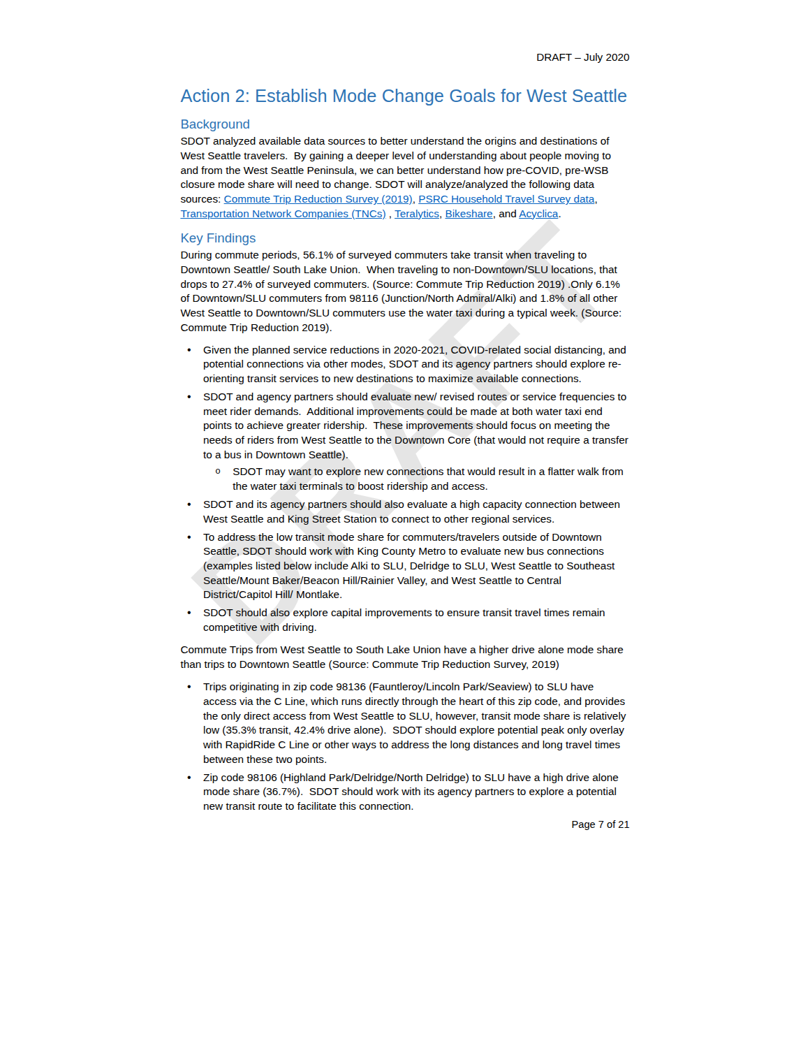DRAFT
DRAFT – July 2020
Action 2: Establish Mode Change Goals for West Seattle
Background
SDOT analyzed available data sources to better understand the origins and destinations of West Seattle travelers. By gaining a deeper level of understanding about people moving to and from the West Seattle Peninsula, we can better understand how pre-COVID, pre-WSB closure mode share will need to change. SDOT will analyze/analyzed the following data sources: Commute Trip Reduction Survey (2019), PSRC Household Travel Survey data, Transportation Network Companies (TNCs) , Teralytics, Bikeshare, and Acyclica.
Key Findings
During commute periods, 56.1% of surveyed commuters take transit when traveling to Downtown Seattle/ South Lake Union. When traveling to non-Downtown/SLU locations, that drops to 27.4% of surveyed commuters. (Source: Commute Trip Reduction 2019) .Only 6.1% of Downtown/SLU commuters from 98116 (Junction/North Admiral/Alki) and 1.8% of all other West Seattle to Downtown/SLU commuters use the water taxi during a typical week. (Source: Commute Trip Reduction 2019).
Given the planned service reductions in 2020-2021, COVID-related social distancing, and potential connections via other modes, SDOT and its agency partners should explore re-orienting transit services to new destinations to maximize available connections.
SDOT and agency partners should evaluate new/ revised routes or service frequencies to meet rider demands. Additional improvements could be made at both water taxi end points to achieve greater ridership. These improvements should focus on meeting the needs of riders from West Seattle to the Downtown Core (that would not require a transfer to a bus in Downtown Seattle).
SDOT may want to explore new connections that would result in a flatter walk from the water taxi terminals to boost ridership and access.
SDOT and its agency partners should also evaluate a high capacity connection between West Seattle and King Street Station to connect to other regional services.
To address the low transit mode share for commuters/travelers outside of Downtown Seattle, SDOT should work with King County Metro to evaluate new bus connections (examples listed below include Alki to SLU, Delridge to SLU, West Seattle to Southeast Seattle/Mount Baker/Beacon Hill/Rainier Valley, and West Seattle to Central District/Capitol Hill/ Montlake.
SDOT should also explore capital improvements to ensure transit travel times remain competitive with driving.
Commute Trips from West Seattle to South Lake Union have a higher drive alone mode share than trips to Downtown Seattle (Source: Commute Trip Reduction Survey, 2019)
Trips originating in zip code 98136 (Fauntleroy/Lincoln Park/Seaview) to SLU have access via the C Line, which runs directly through the heart of this zip code, and provides the only direct access from West Seattle to SLU, however, transit mode share is relatively low (35.3% transit, 42.4% drive alone). SDOT should explore potential peak only overlay with RapidRide C Line or other ways to address the long distances and long travel times between these two points.
Zip code 98106 (Highland Park/Delridge/North Delridge) to SLU have a high drive alone mode share (36.7%). SDOT should work with its agency partners to explore a potential new transit route to facilitate this connection.
Page 7 of 21